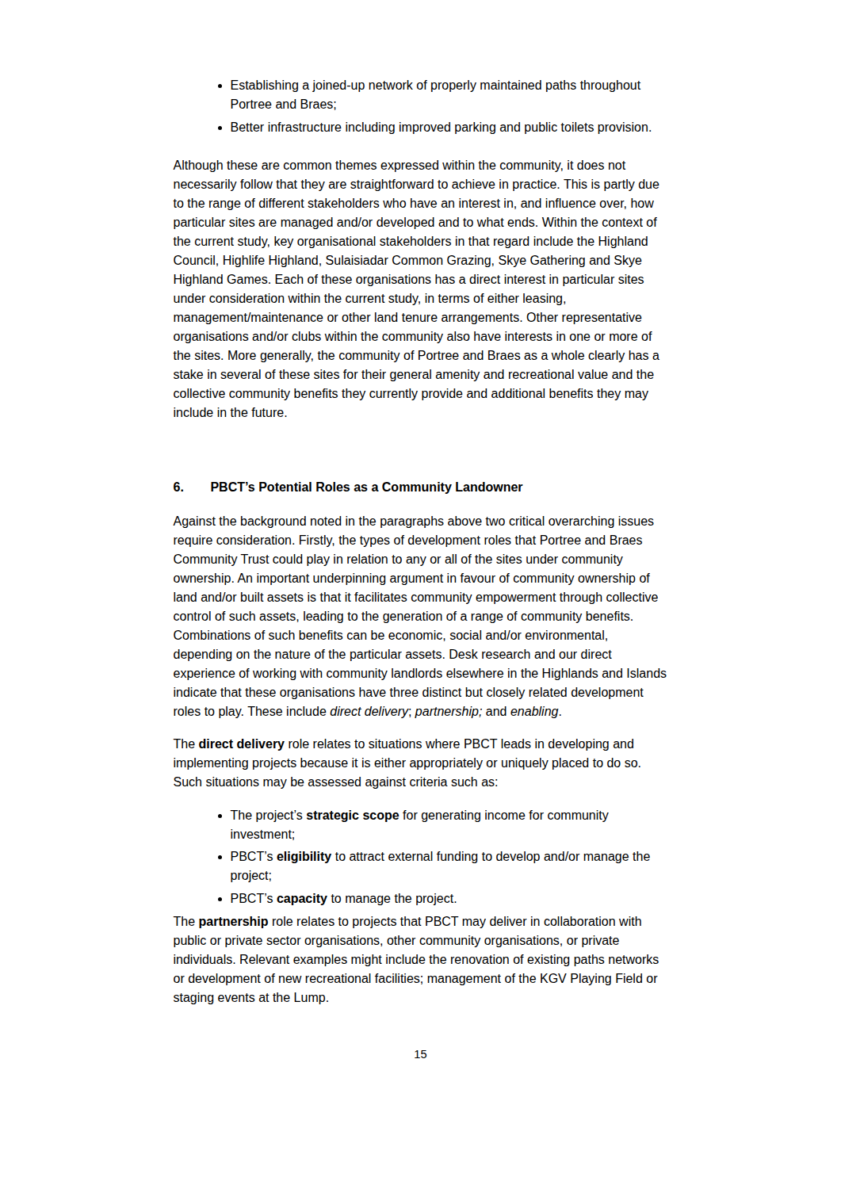Establishing a joined-up network of properly maintained paths throughout Portree and Braes;
Better infrastructure including improved parking and public toilets provision.
Although these are common themes expressed within the community, it does not necessarily follow that they are straightforward to achieve in practice. This is partly due to the range of different stakeholders who have an interest in, and influence over, how particular sites are managed and/or developed and to what ends. Within the context of the current study, key organisational stakeholders in that regard include the Highland Council, Highlife Highland, Sulaisiadar Common Grazing, Skye Gathering and Skye Highland Games. Each of these organisations has a direct interest in particular sites under consideration within the current study, in terms of either leasing, management/maintenance or other land tenure arrangements. Other representative organisations and/or clubs within the community also have interests in one or more of the sites. More generally, the community of Portree and Braes as a whole clearly has a stake in several of these sites for their general amenity and recreational value and the collective community benefits they currently provide and additional benefits they may include in the future.
6.
PBCT’s Potential Roles as a Community Landowner
Against the background noted in the paragraphs above two critical overarching issues require consideration. Firstly, the types of development roles that Portree and Braes Community Trust could play in relation to any or all of the sites under community ownership. An important underpinning argument in favour of community ownership of land and/or built assets is that it facilitates community empowerment through collective control of such assets, leading to the generation of a range of community benefits. Combinations of such benefits can be economic, social and/or environmental, depending on the nature of the particular assets. Desk research and our direct experience of working with community landlords elsewhere in the Highlands and Islands indicate that these organisations have three distinct but closely related development roles to play. These include direct delivery; partnership; and enabling.
The direct delivery role relates to situations where PBCT leads in developing and implementing projects because it is either appropriately or uniquely placed to do so. Such situations may be assessed against criteria such as:
The project’s strategic scope for generating income for community investment;
PBCT’s eligibility to attract external funding to develop and/or manage the project;
PBCT’s capacity to manage the project.
The partnership role relates to projects that PBCT may deliver in collaboration with public or private sector organisations, other community organisations, or private individuals. Relevant examples might include the renovation of existing paths networks or development of new recreational facilities; management of the KGV Playing Field or staging events at the Lump.
15